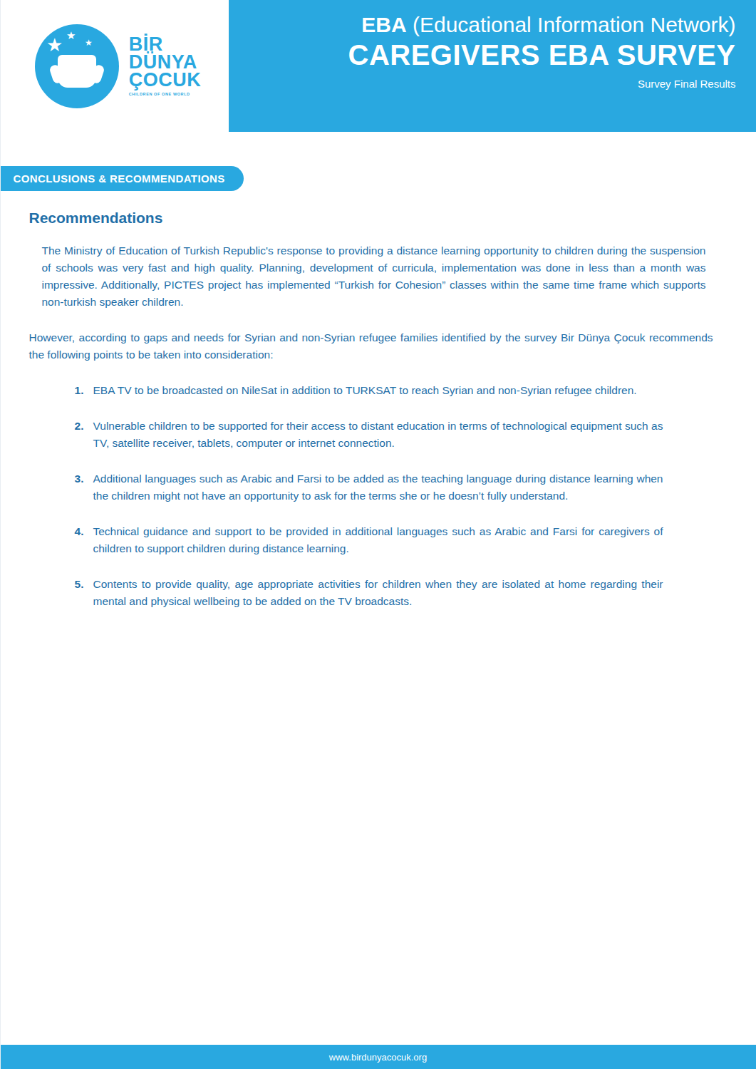★ ★ ★
BİR DÜNYA ÇOCUK CHILDREN OF ONE WORLD
EBA (Educational Information Network)
CAREGIVERS EBA SURVEY
Survey Final Results
CONCLUSIONS & RECOMMENDATIONS
Recommendations
The Ministry of Education of Turkish Republic's response to providing a distance learning opportunity to children during the suspension of schools was very fast and high quality. Planning, development of curricula, implementation was done in less than a month was impressive. Additionally, PICTES project has implemented “Turkish for Cohesion” classes within the same time frame which supports non-turkish speaker children.
However, according to gaps and needs for Syrian and non-Syrian refugee families identified by the survey Bir Dünya Çocuk recommends the following points to be taken into consideration:
EBA TV to be broadcasted on NileSat in addition to TURKSAT to reach Syrian and non-Syrian refugee children.
Vulnerable children to be supported for their access to distant education in terms of technological equipment such as TV, satellite receiver, tablets, computer or internet connection.
Additional languages such as Arabic and Farsi to be added as the teaching language during distance learning when the children might not have an opportunity to ask for the terms she or he doesn’t fully understand.
Technical guidance and support to be provided in additional languages such as Arabic and Farsi for caregivers of children to support children during distance learning.
Contents to provide quality, age appropriate activities for children when they are isolated at home regarding their mental and physical wellbeing to be added on the TV broadcasts.
www.birdunyacocuk.org